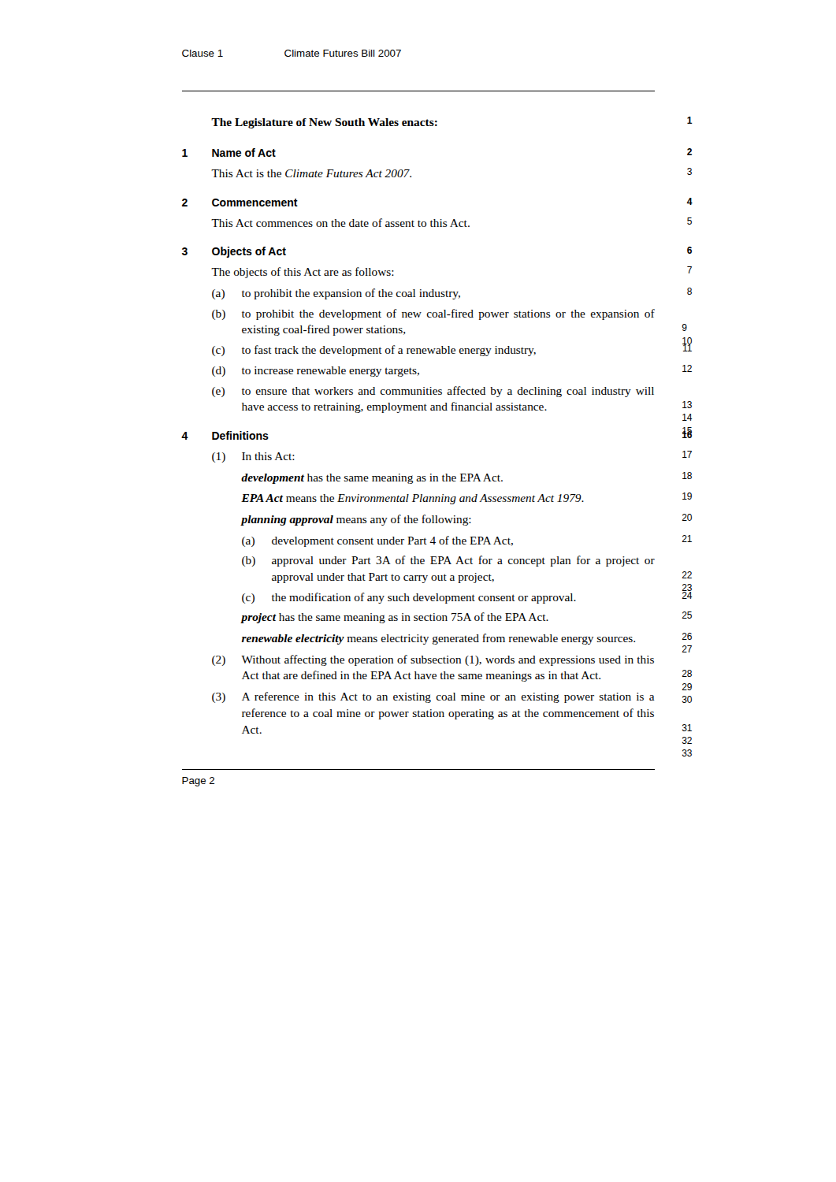Clause 1 Climate Futures Bill 2007
The Legislature of New South Wales enacts:1
1 Name of Act2
This Act is the Climate Futures Act 2007.3
2 Commencement4
This Act commences on the date of assent to this Act.5
3 Objects of Act6
The objects of this Act are as follows:7
(a) to prohibit the expansion of the coal industry,8
(b) to prohibit the development of new coal-fired power stations or the expansion of existing coal-fired power stations,9
10
(c) to fast track the development of a renewable energy industry,11
(d) to increase renewable energy targets,12
(e) to ensure that workers and communities affected by a declining coal industry will have access to retraining, employment and financial assistance.13
14
15
4 Definitions16
(1) In this Act:17
development has the same meaning as in the EPA Act.18
EPA Act means the Environmental Planning and Assessment Act 1979.19
planning approval means any of the following:20
(a) development consent under Part 4 of the EPA Act,21
(b) approval under Part 3A of the EPA Act for a concept plan for a project or approval under that Part to carry out a project,22
23
(c) the modification of any such development consent or approval.24
project has the same meaning as in section 75A of the EPA Act.25
renewable electricity means electricity generated from renewable energy sources.26
27
(2) Without affecting the operation of subsection (1), words and expressions used in this Act that are defined in the EPA Act have the same meanings as in that Act.28
29
30
(3) A reference in this Act to an existing coal mine or an existing power station is a reference to a coal mine or power station operating as at the commencement of this Act.31
32
33
Page 2